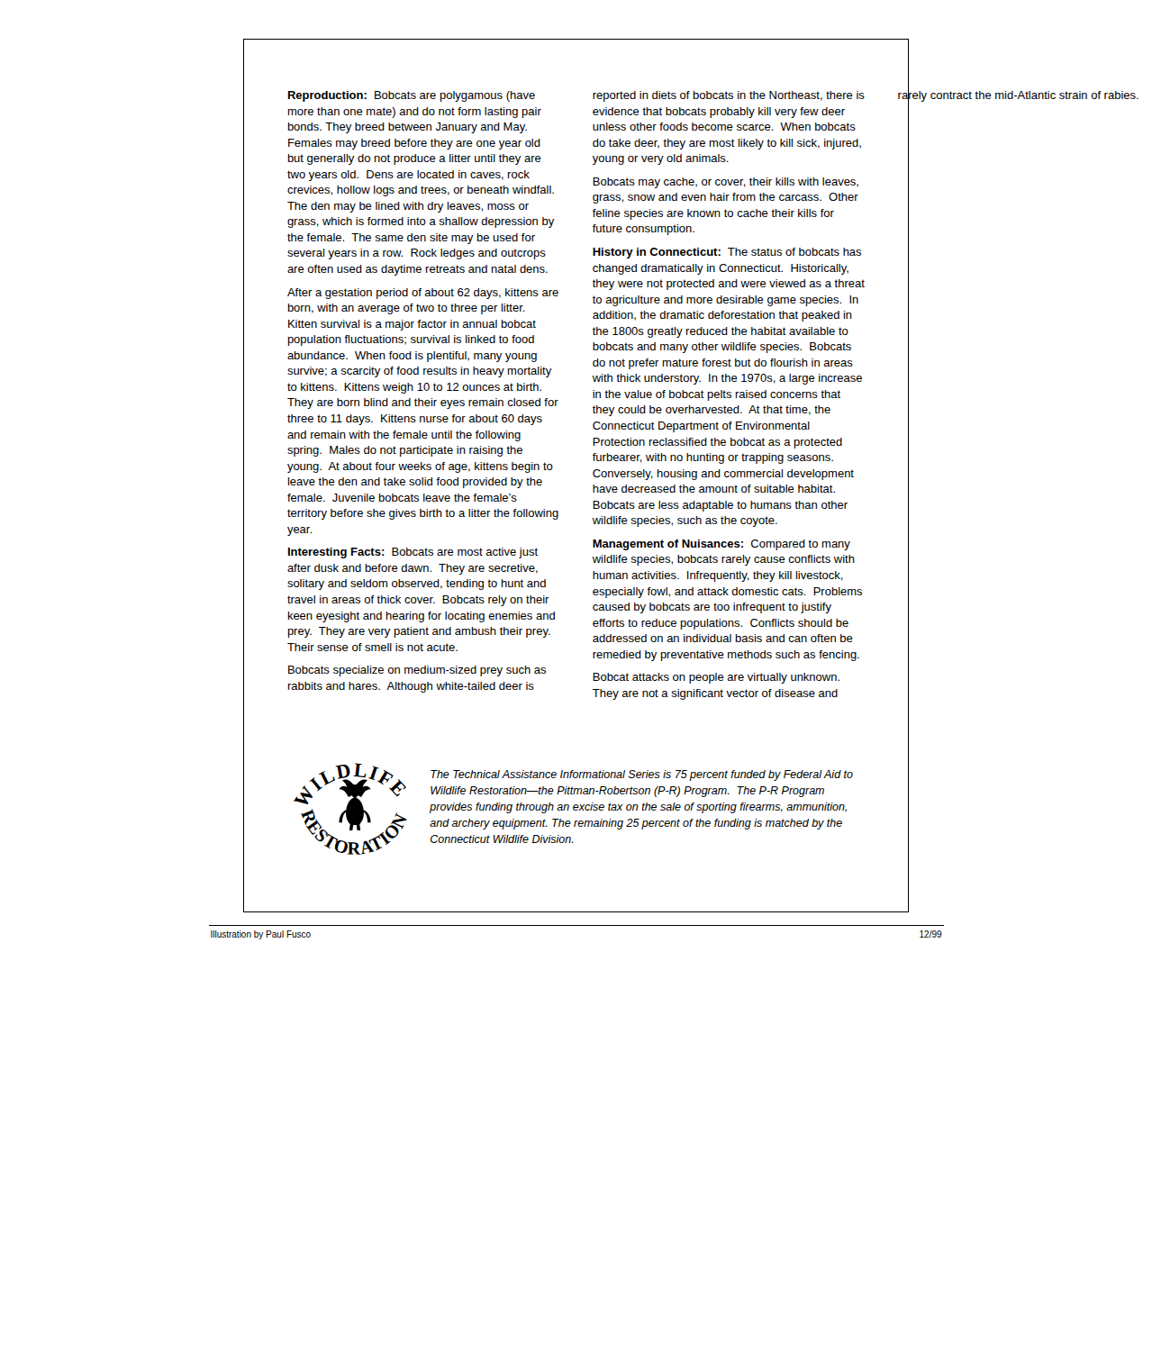Reproduction: Bobcats are polygamous (have more than one mate) and do not form lasting pair bonds. They breed between January and May. Females may breed before they are one year old but generally do not produce a litter until they are two years old. Dens are located in caves, rock crevices, hollow logs and trees, or beneath windfall. The den may be lined with dry leaves, moss or grass, which is formed into a shallow depression by the female. The same den site may be used for several years in a row. Rock ledges and outcrops are often used as daytime retreats and natal dens.
After a gestation period of about 62 days, kittens are born, with an average of two to three per litter. Kitten survival is a major factor in annual bobcat population fluctuations; survival is linked to food abundance. When food is plentiful, many young survive; a scarcity of food results in heavy mortality to kittens. Kittens weigh 10 to 12 ounces at birth. They are born blind and their eyes remain closed for three to 11 days. Kittens nurse for about 60 days and remain with the female until the following spring. Males do not participate in raising the young. At about four weeks of age, kittens begin to leave the den and take solid food provided by the female. Juvenile bobcats leave the female’s territory before she gives birth to a litter the following year.
Interesting Facts: Bobcats are most active just after dusk and before dawn. They are secretive, solitary and seldom observed, tending to hunt and travel in areas of thick cover. Bobcats rely on their keen eyesight and hearing for locating enemies and prey. They are very patient and ambush their prey. Their sense of smell is not acute.
Bobcats specialize on medium-sized prey such as rabbits and hares. Although white-tailed deer is reported in diets of bobcats in the Northeast, there is evidence that bobcats probably kill very few deer unless other foods become scarce. When bobcats do take deer, they are most likely to kill sick, injured, young or very old animals.
Bobcats may cache, or cover, their kills with leaves, grass, snow and even hair from the carcass. Other feline species are known to cache their kills for future consumption.
History in Connecticut: The status of bobcats has changed dramatically in Connecticut. Historically, they were not protected and were viewed as a threat to agriculture and more desirable game species. In addition, the dramatic deforestation that peaked in the 1800s greatly reduced the habitat available to bobcats and many other wildlife species. Bobcats do not prefer mature forest but do flourish in areas with thick understory. In the 1970s, a large increase in the value of bobcat pelts raised concerns that they could be overharvested. At that time, the Connecticut Department of Environmental Protection reclassified the bobcat as a protected furbearer, with no hunting or trapping seasons. Conversely, housing and commercial development have decreased the amount of suitable habitat. Bobcats are less adaptable to humans than other wildlife species, such as the coyote.
Management of Nuisances: Compared to many wildlife species, bobcats rarely cause conflicts with human activities. Infrequently, they kill livestock, especially fowl, and attack domestic cats. Problems caused by bobcats are too infrequent to justify efforts to reduce populations. Conflicts should be addressed on an individual basis and can often be remedied by preventative methods such as fencing.
Bobcat attacks on people are virtually unknown. They are not a significant vector of disease and rarely contract the mid-Atlantic strain of rabies.
WILDLIFE RESTORATION
The Technical Assistance Informational Series is 75 percent funded by Federal Aid to Wildlife Restoration—the Pittman-Robertson (P-R) Program. The P-R Program provides funding through an excise tax on the sale of sporting firearms, ammunition, and archery equipment. The remaining 25 percent of the funding is matched by the Connecticut Wildlife Division.
Illustration by Paul Fusco
12/99